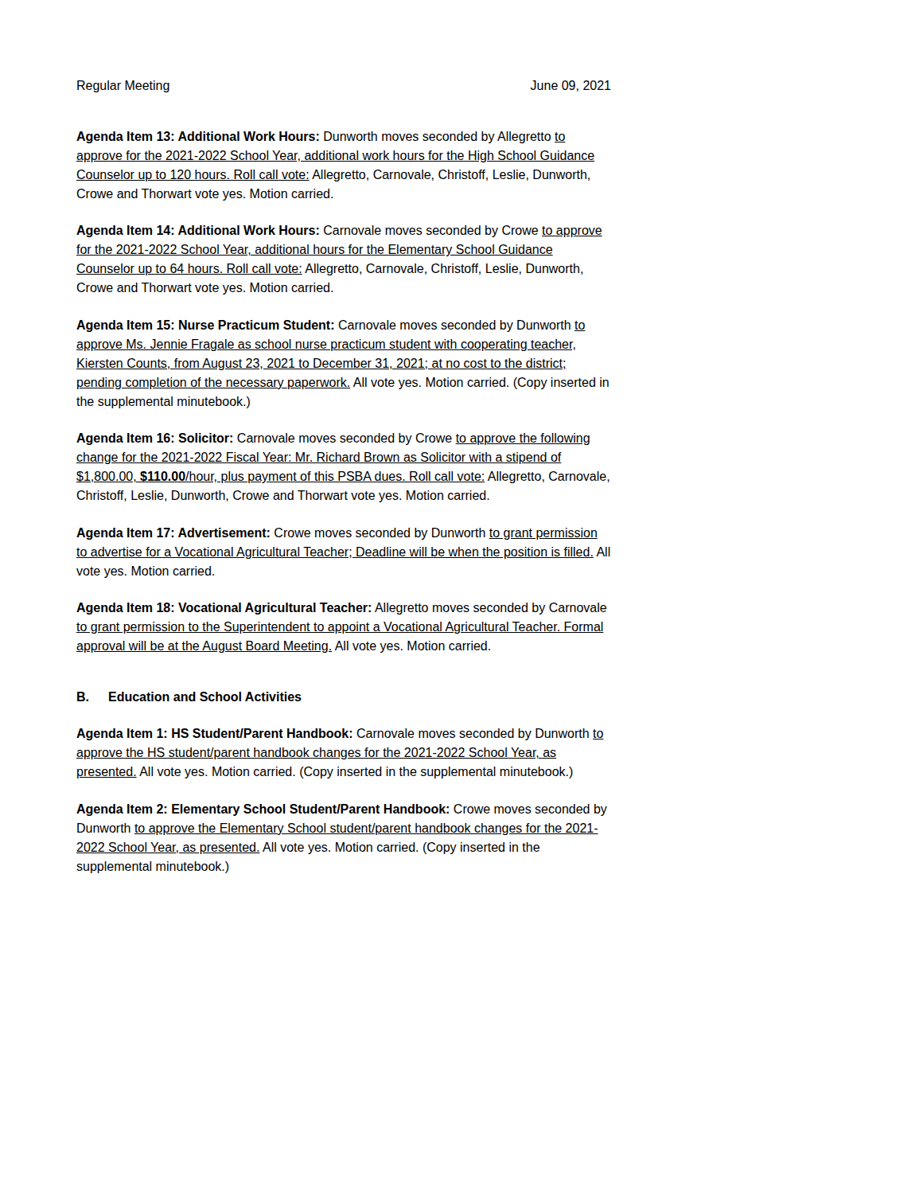Regular Meeting June 09, 2021
Agenda Item 13: Additional Work Hours: Dunworth moves seconded by Allegretto to approve for the 2021-2022 School Year, additional work hours for the High School Guidance Counselor up to 120 hours. Roll call vote: Allegretto, Carnovale, Christoff, Leslie, Dunworth, Crowe and Thorwart vote yes. Motion carried.
Agenda Item 14: Additional Work Hours: Carnovale moves seconded by Crowe to approve for the 2021-2022 School Year, additional hours for the Elementary School Guidance Counselor up to 64 hours. Roll call vote: Allegretto, Carnovale, Christoff, Leslie, Dunworth, Crowe and Thorwart vote yes. Motion carried.
Agenda Item 15: Nurse Practicum Student: Carnovale moves seconded by Dunworth to approve Ms. Jennie Fragale as school nurse practicum student with cooperating teacher, Kiersten Counts, from August 23, 2021 to December 31, 2021; at no cost to the district; pending completion of the necessary paperwork. All vote yes. Motion carried. (Copy inserted in the supplemental minutebook.)
Agenda Item 16: Solicitor: Carnovale moves seconded by Crowe to approve the following change for the 2021-2022 Fiscal Year: Mr. Richard Brown as Solicitor with a stipend of $1,800.00, $110.00/hour, plus payment of this PSBA dues. Roll call vote: Allegretto, Carnovale, Christoff, Leslie, Dunworth, Crowe and Thorwart vote yes. Motion carried.
Agenda Item 17: Advertisement: Crowe moves seconded by Dunworth to grant permission to advertise for a Vocational Agricultural Teacher; Deadline will be when the position is filled. All vote yes. Motion carried.
Agenda Item 18: Vocational Agricultural Teacher: Allegretto moves seconded by Carnovale to grant permission to the Superintendent to appoint a Vocational Agricultural Teacher. Formal approval will be at the August Board Meeting. All vote yes. Motion carried.
B. Education and School Activities
Agenda Item 1: HS Student/Parent Handbook: Carnovale moves seconded by Dunworth to approve the HS student/parent handbook changes for the 2021-2022 School Year, as presented. All vote yes. Motion carried. (Copy inserted in the supplemental minutebook.)
Agenda Item 2: Elementary School Student/Parent Handbook: Crowe moves seconded by Dunworth to approve the Elementary School student/parent handbook changes for the 2021-2022 School Year, as presented. All vote yes. Motion carried. (Copy inserted in the supplemental minutebook.)